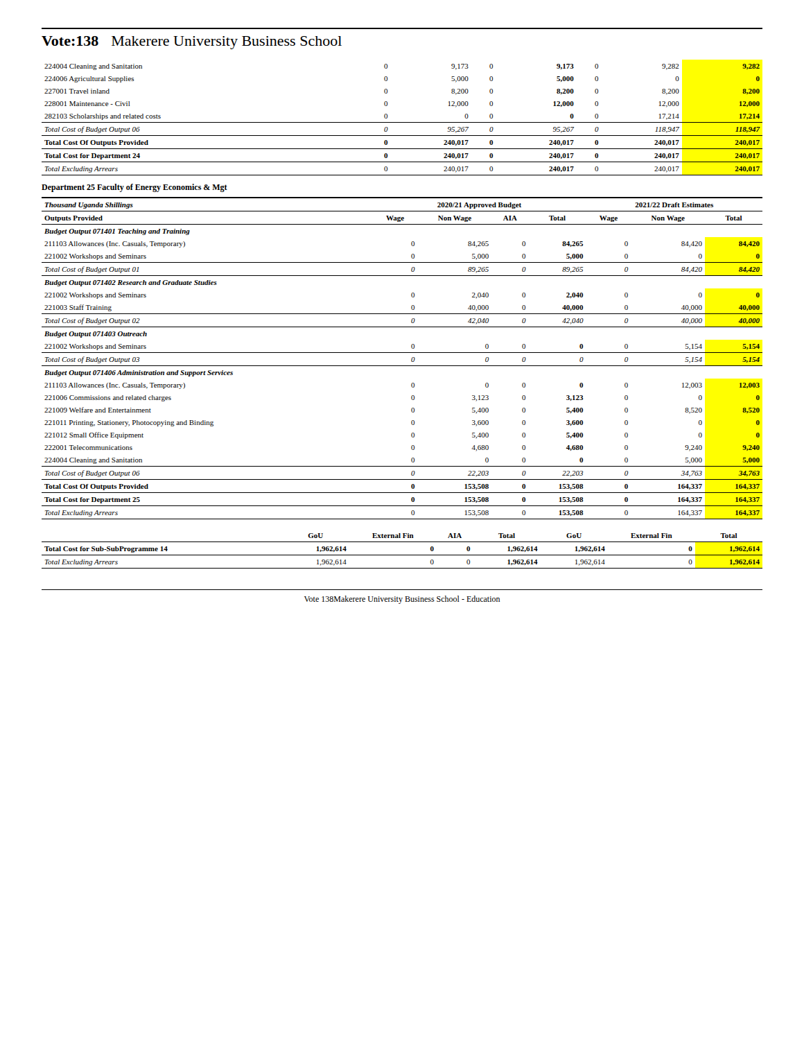Vote:138 Makerere University Business School
| 224004 Cleaning and Sanitation | 0 | 9,173 | 0 | 9,173 | 0 | 9,282 | 9,282 |
| 224006 Agricultural Supplies | 0 | 5,000 | 0 | 5,000 | 0 | 0 | 0 |
| 227001 Travel inland | 0 | 8,200 | 0 | 8,200 | 0 | 8,200 | 8,200 |
| 228001 Maintenance - Civil | 0 | 12,000 | 0 | 12,000 | 0 | 12,000 | 12,000 |
| 282103 Scholarships and related costs | 0 | 0 | 0 | 0 | 0 | 17,214 | 17,214 |
| Total Cost of Budget Output 06 | 0 | 95,267 | 0 | 95,267 | 0 | 118,947 | 118,947 |
| Total Cost Of Outputs Provided | 0 | 240,017 | 0 | 240,017 | 0 | 240,017 | 240,017 |
| Total Cost for Department 24 | 0 | 240,017 | 0 | 240,017 | 0 | 240,017 | 240,017 |
| Total Excluding Arrears | 0 | 240,017 | 0 | 240,017 | 0 | 240,017 | 240,017 |
Department 25 Faculty of Energy Economics & Mgt
| Thousand Uganda Shillings | 2020/21 Approved Budget | 2021/22 Draft Estimates |
| Outputs Provided | Wage | Non Wage | AIA | Total | Wage | Non Wage | Total |
| Budget Output 071401 Teaching and Training |
| 211103 Allowances (Inc. Casuals, Temporary) | 0 | 84,265 | 0 | 84,265 | 0 | 84,420 | 84,420 |
| 221002 Workshops and Seminars | 0 | 5,000 | 0 | 5,000 | 0 | 0 | 0 |
| Total Cost of Budget Output 01 | 0 | 89,265 | 0 | 89,265 | 0 | 84,420 | 84,420 |
| Budget Output 071402 Research and Graduate Studies |
| 221002 Workshops and Seminars | 0 | 2,040 | 0 | 2,040 | 0 | 0 | 0 |
| 221003 Staff Training | 0 | 40,000 | 0 | 40,000 | 0 | 40,000 | 40,000 |
| Total Cost of Budget Output 02 | 0 | 42,040 | 0 | 42,040 | 0 | 40,000 | 40,000 |
| Budget Output 071403 Outreach |
| 221002 Workshops and Seminars | 0 | 0 | 0 | 0 | 0 | 5,154 | 5,154 |
| Total Cost of Budget Output 03 | 0 | 0 | 0 | 0 | 0 | 5,154 | 5,154 |
| Budget Output 071406 Administration and Support Services |
| 211103 Allowances (Inc. Casuals, Temporary) | 0 | 0 | 0 | 0 | 0 | 12,003 | 12,003 |
| 221006 Commissions and related charges | 0 | 3,123 | 0 | 3,123 | 0 | 0 | 0 |
| 221009 Welfare and Entertainment | 0 | 5,400 | 0 | 5,400 | 0 | 8,520 | 8,520 |
| 221011 Printing, Stationery, Photocopying and Binding | 0 | 3,600 | 0 | 3,600 | 0 | 0 | 0 |
| 221012 Small Office Equipment | 0 | 5,400 | 0 | 5,400 | 0 | 0 | 0 |
| 222001 Telecommunications | 0 | 4,680 | 0 | 4,680 | 0 | 9,240 | 9,240 |
| 224004 Cleaning and Sanitation | 0 | 0 | 0 | 0 | 0 | 5,000 | 5,000 |
| Total Cost of Budget Output 06 | 0 | 22,203 | 0 | 22,203 | 0 | 34,763 | 34,763 |
| Total Cost Of Outputs Provided | 0 | 153,508 | 0 | 153,508 | 0 | 164,337 | 164,337 |
| Total Cost for Department 25 | 0 | 153,508 | 0 | 153,508 | 0 | 164,337 | 164,337 |
| Total Excluding Arrears | 0 | 153,508 | 0 | 153,508 | 0 | 164,337 | 164,337 |
| | GoU | External Fin | AIA | Total | GoU | External Fin | Total |
| Total Cost for Sub-SubProgramme 14 | 1,962,614 | 0 | 0 | 1,962,614 | 1,962,614 | 0 | 1,962,614 |
| Total Excluding Arrears | 1,962,614 | 0 | 0 | 1,962,614 | 1,962,614 | 0 | 1,962,614 |
Vote 138Makerere University Business School - Education